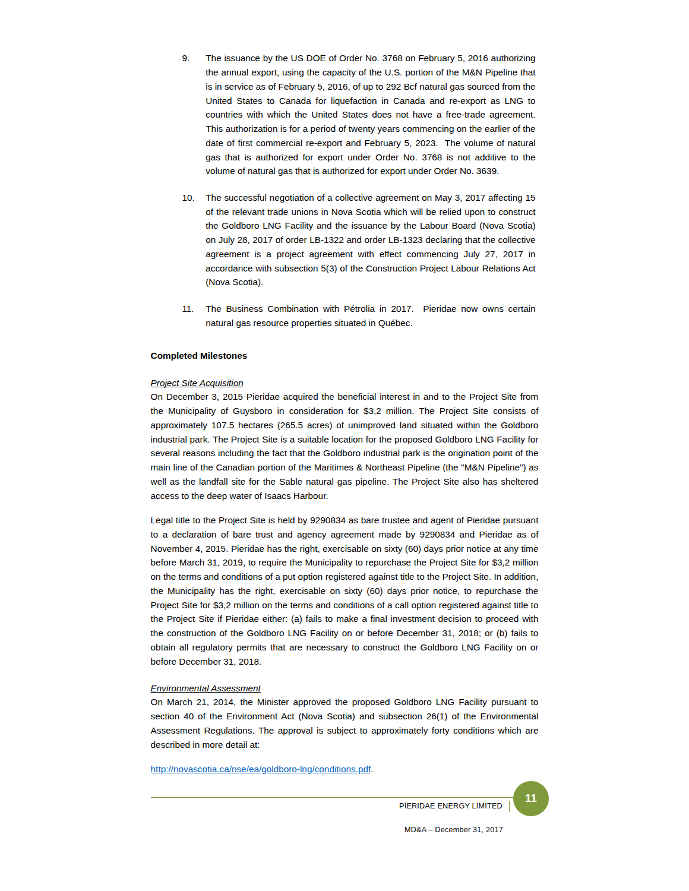9. The issuance by the US DOE of Order No. 3768 on February 5, 2016 authorizing the annual export, using the capacity of the U.S. portion of the M&N Pipeline that is in service as of February 5, 2016, of up to 292 Bcf natural gas sourced from the United States to Canada for liquefaction in Canada and re-export as LNG to countries with which the United States does not have a free-trade agreement. This authorization is for a period of twenty years commencing on the earlier of the date of first commercial re-export and February 5, 2023. The volume of natural gas that is authorized for export under Order No. 3768 is not additive to the volume of natural gas that is authorized for export under Order No. 3639.
10. The successful negotiation of a collective agreement on May 3, 2017 affecting 15 of the relevant trade unions in Nova Scotia which will be relied upon to construct the Goldboro LNG Facility and the issuance by the Labour Board (Nova Scotia) on July 28, 2017 of order LB-1322 and order LB-1323 declaring that the collective agreement is a project agreement with effect commencing July 27, 2017 in accordance with subsection 5(3) of the Construction Project Labour Relations Act (Nova Scotia).
11. The Business Combination with Pétrolia in 2017. Pieridae now owns certain natural gas resource properties situated in Québec.
Completed Milestones
Project Site Acquisition
On December 3, 2015 Pieridae acquired the beneficial interest in and to the Project Site from the Municipality of Guysboro in consideration for $3,2 million. The Project Site consists of approximately 107.5 hectares (265.5 acres) of unimproved land situated within the Goldboro industrial park. The Project Site is a suitable location for the proposed Goldboro LNG Facility for several reasons including the fact that the Goldboro industrial park is the origination point of the main line of the Canadian portion of the Maritimes & Northeast Pipeline (the "M&N Pipeline") as well as the landfall site for the Sable natural gas pipeline. The Project Site also has sheltered access to the deep water of Isaacs Harbour.
Legal title to the Project Site is held by 9290834 as bare trustee and agent of Pieridae pursuant to a declaration of bare trust and agency agreement made by 9290834 and Pieridae as of November 4, 2015. Pieridae has the right, exercisable on sixty (60) days prior notice at any time before March 31, 2019, to require the Municipality to repurchase the Project Site for $3,2 million on the terms and conditions of a put option registered against title to the Project Site. In addition, the Municipality has the right, exercisable on sixty (60) days prior notice, to repurchase the Project Site for $3,2 million on the terms and conditions of a call option registered against title to the Project Site if Pieridae either: (a) fails to make a final investment decision to proceed with the construction of the Goldboro LNG Facility on or before December 31, 2018; or (b) fails to obtain all regulatory permits that are necessary to construct the Goldboro LNG Facility on or before December 31, 2018.
Environmental Assessment
On March 21, 2014, the Minister approved the proposed Goldboro LNG Facility pursuant to section 40 of the Environment Act (Nova Scotia) and subsection 26(1) of the Environmental Assessment Regulations. The approval is subject to approximately forty conditions which are described in more detail at:
http://novascotia.ca/nse/ea/goldboro-lng/conditions.pdf.
PIERIDAE ENERGY LIMITED MD&A – December 31, 2017
11